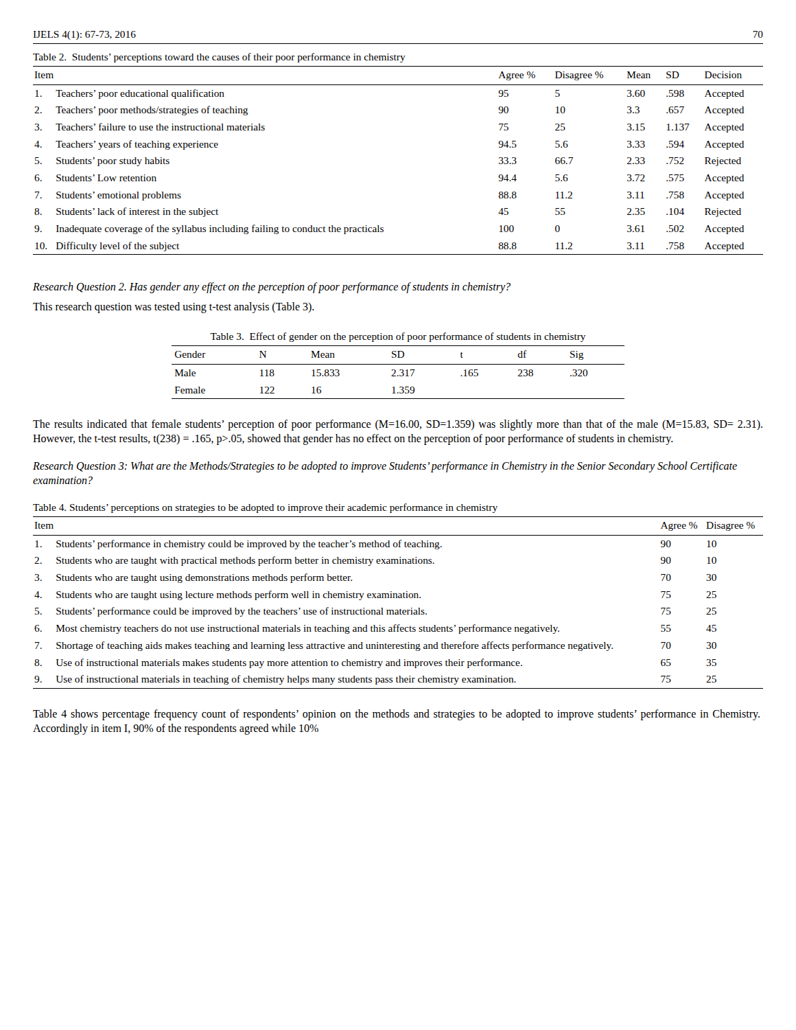IJELS 4(1): 67-73, 2016 70
Table 2. Students’ perceptions toward the causes of their poor performance in chemistry
| Item | Agree % | Disagree % | Mean | SD | Decision |
| --- | --- | --- | --- | --- | --- |
| 1. | Teachers’ poor educational qualification | 95 | 5 | 3.60 | .598 | Accepted |
| 2. | Teachers’ poor methods/strategies of teaching | 90 | 10 | 3.3 | .657 | Accepted |
| 3. | Teachers’ failure to use the instructional materials | 75 | 25 | 3.15 | 1.137 | Accepted |
| 4. | Teachers’ years of teaching experience | 94.5 | 5.6 | 3.33 | .594 | Accepted |
| 5. | Students’ poor study habits | 33.3 | 66.7 | 2.33 | .752 | Rejected |
| 6. | Students’ Low retention | 94.4 | 5.6 | 3.72 | .575 | Accepted |
| 7. | Students’ emotional problems | 88.8 | 11.2 | 3.11 | .758 | Accepted |
| 8. | Students’ lack of interest in the subject | 45 | 55 | 2.35 | .104 | Rejected |
| 9. | Inadequate coverage of the syllabus including failing to conduct the practicals | 100 | 0 | 3.61 | .502 | Accepted |
| 10. | Difficulty level of the subject | 88.8 | 11.2 | 3.11 | .758 | Accepted |
Research Question 2. Has gender any effect on the perception of poor performance of students in chemistry?
This research question was tested using t-test analysis (Table 3).
Table 3. Effect of gender on the perception of poor performance of students in chemistry
| Gender | N | Mean | SD | t | df | Sig |
| --- | --- | --- | --- | --- | --- | --- |
| Male | 118 | 15.833 | 2.317 | .165 | 238 | .320 |
| Female | 122 | 16 | 1.359 | | | |
The results indicated that female students’ perception of poor performance (M=16.00, SD=1.359) was slightly more than that of the male (M=15.83, SD= 2.31). However, the t-test results, t(238) = .165, p>.05, showed that gender has no effect on the perception of poor performance of students in chemistry.
Research Question 3: What are the Methods/Strategies to be adopted to improve Students’ performance in Chemistry in the Senior Secondary School Certificate examination?
Table 4. Students’ perceptions on strategies to be adopted to improve their academic performance in chemistry
| Item | Agree % | Disagree % |
| --- | --- | --- |
| 1. | Students’ performance in chemistry could be improved by the teacher’s method of teaching. | 90 | 10 |
| 2. | Students who are taught with practical methods perform better in chemistry examinations. | 90 | 10 |
| 3. | Students who are taught using demonstrations methods perform better. | 70 | 30 |
| 4. | Students who are taught using lecture methods perform well in chemistry examination. | 75 | 25 |
| 5. | Students’ performance could be improved by the teachers’ use of instructional materials. | 75 | 25 |
| 6. | Most chemistry teachers do not use instructional materials in teaching and this affects students’ performance negatively. | 55 | 45 |
| 7. | Shortage of teaching aids makes teaching and learning less attractive and uninteresting and therefore affects performance negatively. | 70 | 30 |
| 8. | Use of instructional materials makes students pay more attention to chemistry and improves their performance. | 65 | 35 |
| 9. | Use of instructional materials in teaching of chemistry helps many students pass their chemistry examination. | 75 | 25 |
Table 4 shows percentage frequency count of respondents’ opinion on the methods and strategies to be adopted to improve students’ performance in Chemistry. Accordingly in item I, 90% of the respondents agreed while 10%